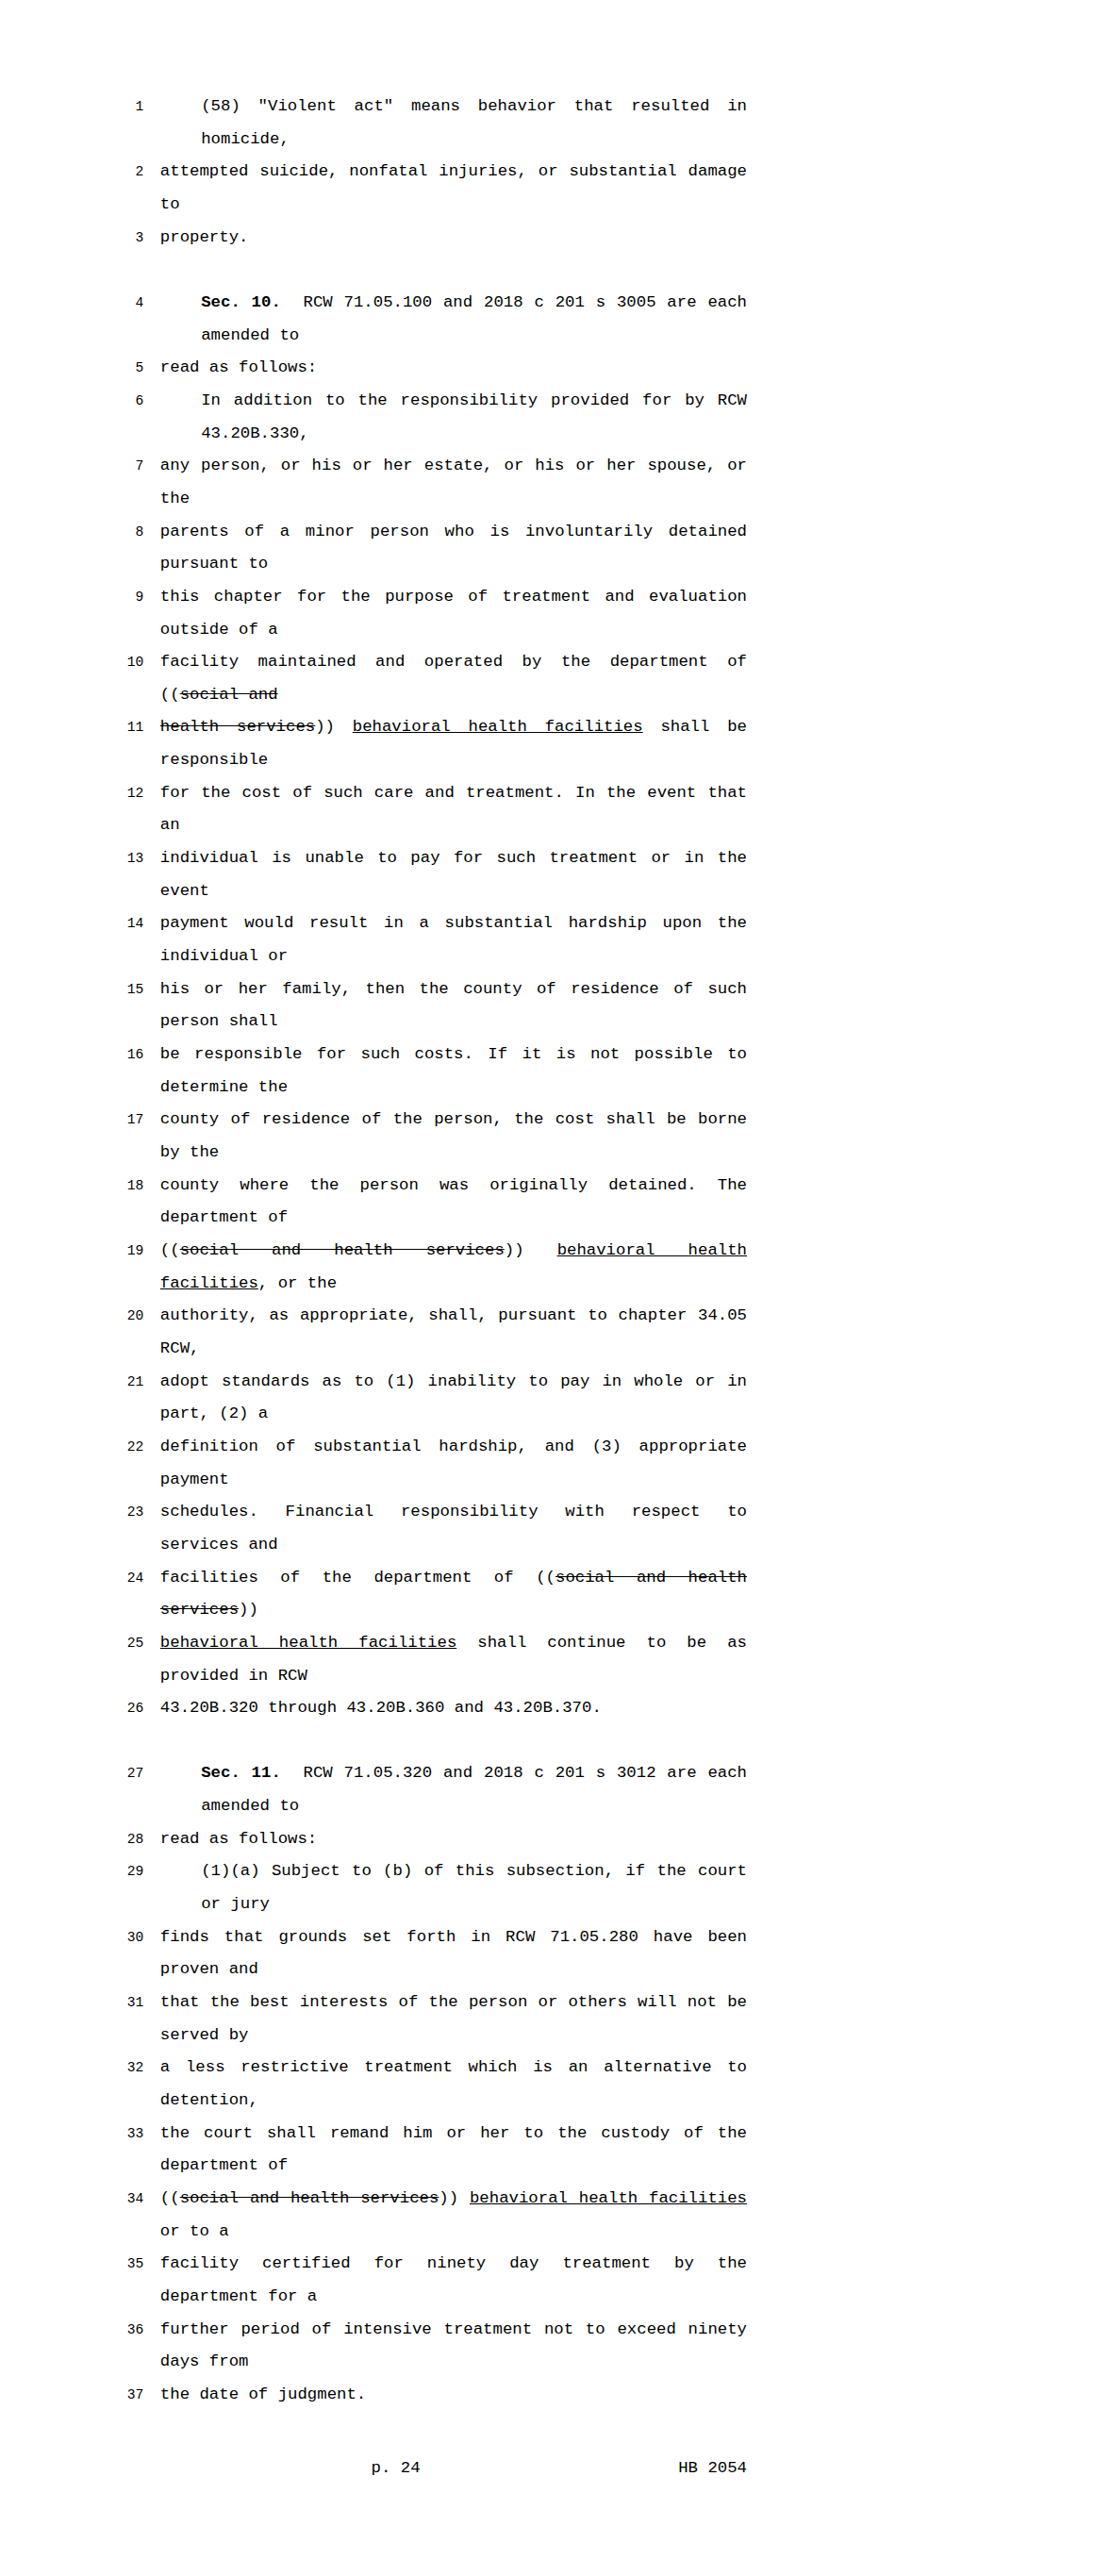1(58) "Violent act" means behavior that resulted in homicide,
2 attempted suicide, nonfatal injuries, or substantial damage to
3 property.
4 Sec. 10. RCW 71.05.100 and 2018 c 201 s 3005 are each amended to
5 read as follows:
6 In addition to the responsibility provided for by RCW 43.20B.330,
7 any person, or his or her estate, or his or her spouse, or the
8 parents of a minor person who is involuntarily detained pursuant to
9 this chapter for the purpose of treatment and evaluation outside of a
10 facility maintained and operated by the department of ((social and
11 health services)) behavioral health facilities shall be responsible
12 for the cost of such care and treatment. In the event that an
13 individual is unable to pay for such treatment or in the event
14 payment would result in a substantial hardship upon the individual or
15 his or her family, then the county of residence of such person shall
16 be responsible for such costs. If it is not possible to determine the
17 county of residence of the person, the cost shall be borne by the
18 county where the person was originally detained. The department of
19((social and health services)) behavioral health facilities, or the
20 authority, as appropriate, shall, pursuant to chapter 34.05 RCW,
21 adopt standards as to (1) inability to pay in whole or in part, (2) a
22 definition of substantial hardship, and (3) appropriate payment
23 schedules. Financial responsibility with respect to services and
24 facilities of the department of ((social and health services))
25 behavioral health facilities shall continue to be as provided in RCW
2643.20B.320 through 43.20B.360 and 43.20B.370.
27 Sec. 11. RCW 71.05.320 and 2018 c 201 s 3012 are each amended to
28 read as follows:
29(1)(a) Subject to (b) of this subsection, if the court or jury
30 finds that grounds set forth in RCW 71.05.280 have been proven and
31 that the best interests of the person or others will not be served by
32 a less restrictive treatment which is an alternative to detention,
33 the court shall remand him or her to the custody of the department of
34((social and health services)) behavioral health facilities or to a
35 facility certified for ninety day treatment by the department for a
36 further period of intensive treatment not to exceed ninety days from
37 the date of judgment.
p. 24 HB 2054